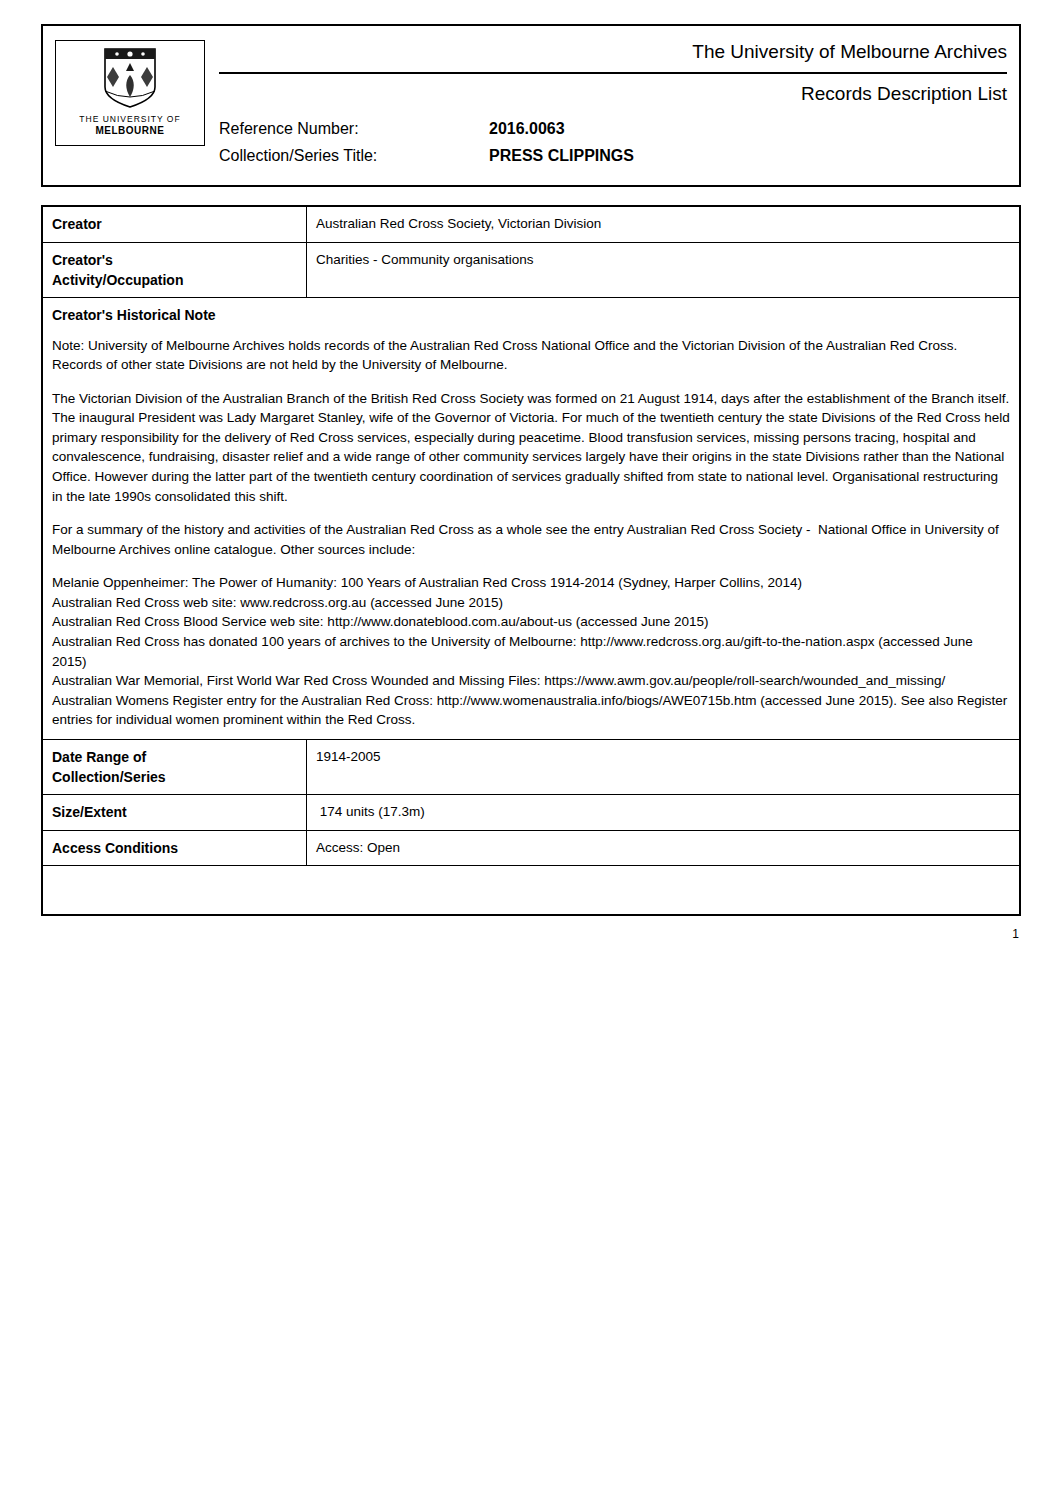THE UNIVERSITY OF
MELBOURNE
The University of Melbourne Archives
Records Description List
Reference Number:
2016.0063
Collection/Series Title:
PRESS CLIPPINGS
| Creator | Australian Red Cross Society, Victorian Division |
| Creator's Activity/Occupation | Charities - Community organisations |
| Creator's Historical Note Note: University of Melbourne Archives holds records of the Australian Red Cross National Office and the Victorian Division of the Australian Red Cross. Records of other state Divisions are not held by the University of Melbourne. The Victorian Division of the Australian Branch of the British Red Cross Society was formed on 21 August 1914, days after the establishment of the Branch itself. The inaugural President was Lady Margaret Stanley, wife of the Governor of Victoria. For much of the twentieth century the state Divisions of the Red Cross held primary responsibility for the delivery of Red Cross services, especially during peacetime. Blood transfusion services, missing persons tracing, hospital and convalescence, fundraising, disaster relief and a wide range of other community services largely have their origins in the state Divisions rather than the National Office. However during the latter part of the twentieth century coordination of services gradually shifted from state to national level. Organisational restructuring in the late 1990s consolidated this shift. For a summary of the history and activities of the Australian Red Cross as a whole see the entry Australian Red Cross Society - National Office in University of Melbourne Archives online catalogue. Other sources include: Melanie Oppenheimer: The Power of Humanity: 100 Years of Australian Red Cross 1914-2014 (Sydney, Harper Collins, 2014) Australian Red Cross web site: www.redcross.org.au (accessed June 2015) Australian Red Cross Blood Service web site: http://www.donateblood.com.au/about-us (accessed June 2015) Australian Red Cross has donated 100 years of archives to the University of Melbourne: http://www.redcross.org.au/gift-to-the-nation.aspx (accessed June 2015) Australian War Memorial, First World War Red Cross Wounded and Missing Files: https://www.awm.gov.au/people/roll-search/wounded_and_missing/ Australian Womens Register entry for the Australian Red Cross: http://www.womenaustralia.info/biogs/AWE0715b.htm (accessed June 2015). See also Register entries for individual women prominent within the Red Cross. |
| Date Range of Collection/Series | 1914-2005 |
| Size/Extent | 174 units (17.3m) |
| Access Conditions | Access: Open |
1